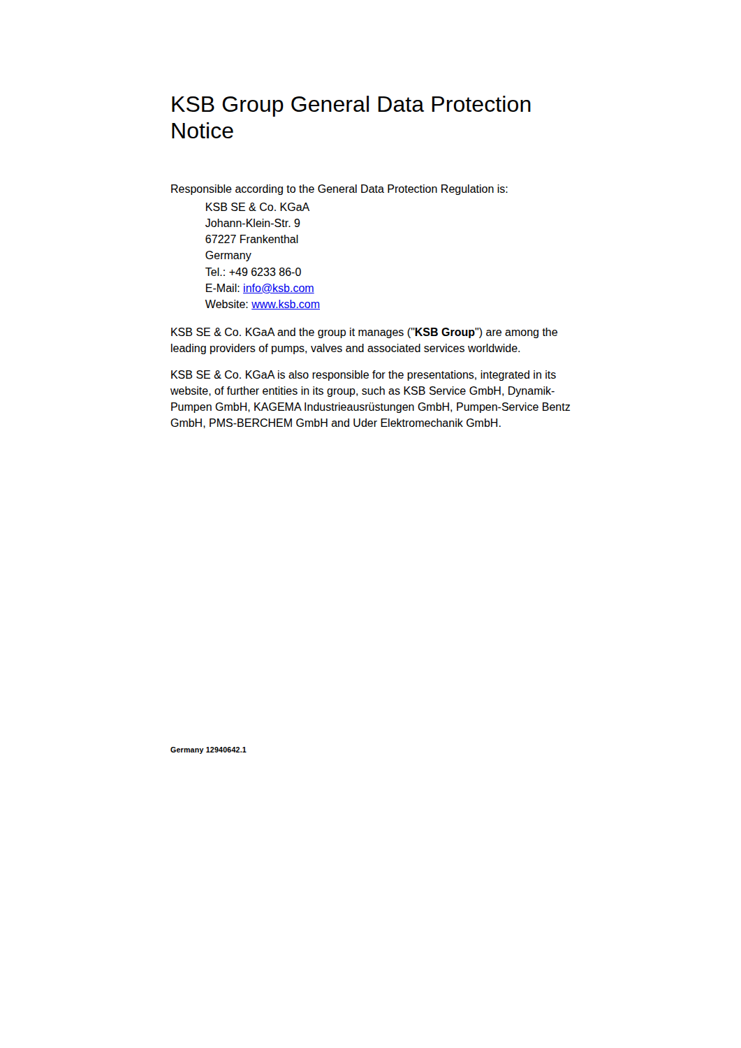KSB Group General Data Protection Notice
Responsible according to the General Data Protection Regulation is:
KSB SE & Co. KGaA
Johann-Klein-Str. 9
67227 Frankenthal
Germany
Tel.: +49 6233 86-0
E-Mail: info@ksb.com
Website: www.ksb.com
KSB SE & Co. KGaA and the group it manages ("KSB Group") are among the leading providers of pumps, valves and associated services worldwide.
KSB SE & Co. KGaA is also responsible for the presentations, integrated in its website, of further entities in its group, such as KSB Service GmbH, Dynamik-Pumpen GmbH, KAGEMA Industrieausrüstungen GmbH, Pumpen-Service Bentz GmbH, PMS-BERCHEM GmbH and Uder Elektromechanik GmbH.
Germany 12940642.1